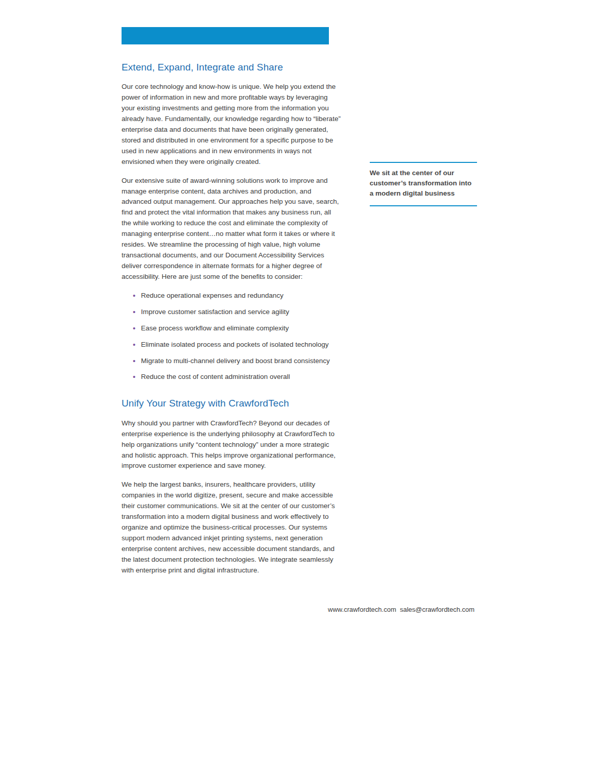Extend, Expand, Integrate and Share
Our core technology and know-how is unique. We help you extend the power of information in new and more profitable ways by leveraging your existing investments and getting more from the information you already have. Fundamentally, our knowledge regarding how to “liberate” enterprise data and documents that have been originally generated, stored and distributed in one environment for a specific purpose to be used in new applications and in new environments in ways not envisioned when they were originally created.
Our extensive suite of award-winning solutions work to improve and manage enterprise content, data archives and production, and advanced output management. Our approaches help you save, search, find and protect the vital information that makes any business run, all the while working to reduce the cost and eliminate the complexity of managing enterprise content…no matter what form it takes or where it resides. We streamline the processing of high value, high volume transactional documents, and our Document Accessibility Services deliver correspondence in alternate formats for a higher degree of accessibility. Here are just some of the benefits to consider:
Reduce operational expenses and redundancy
Improve customer satisfaction and service agility
Ease process workflow and eliminate complexity
Eliminate isolated process and pockets of isolated technology
Migrate to multi-channel delivery and boost brand consistency
Reduce the cost of content administration overall
Unify Your Strategy with CrawfordTech
Why should you partner with CrawfordTech? Beyond our decades of enterprise experience is the underlying philosophy at CrawfordTech to help organizations unify “content technology” under a more strategic and holistic approach. This helps improve organizational performance, improve customer experience and save money.
We help the largest banks, insurers, healthcare providers, utility companies in the world digitize, present, secure and make accessible their customer communications. We sit at the center of our customer’s transformation into a modern digital business and work effectively to organize and optimize the business-critical processes. Our systems support modern advanced inkjet printing systems, next generation enterprise content archives, new accessible document standards, and the latest document protection technologies. We integrate seamlessly with enterprise print and digital infrastructure.
We sit at the center of our customer’s transformation into a modern digital business
www.crawfordtech.com sales@crawfordtech.com